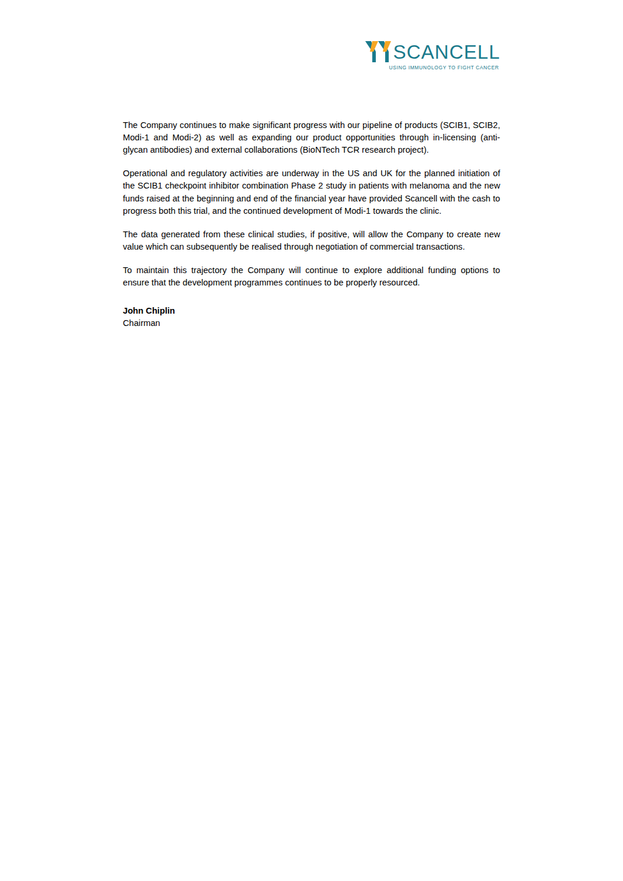SCANCELL
USING IMMUNOLOGY TO FIGHT CANCER
The Company continues to make significant progress with our pipeline of products (SCIB1, SCIB2, Modi-1 and Modi-2) as well as expanding our product opportunities through in-licensing (anti-glycan antibodies) and external collaborations (BioNTech TCR research project).
Operational and regulatory activities are underway in the US and UK for the planned initiation of the SCIB1 checkpoint inhibitor combination Phase 2 study in patients with melanoma and the new funds raised at the beginning and end of the financial year have provided Scancell with the cash to progress both this trial, and the continued development of Modi-1 towards the clinic.
The data generated from these clinical studies, if positive, will allow the Company to create new value which can subsequently be realised through negotiation of commercial transactions.
To maintain this trajectory the Company will continue to explore additional funding options to ensure that the development programmes continues to be properly resourced.
John Chiplin
Chairman